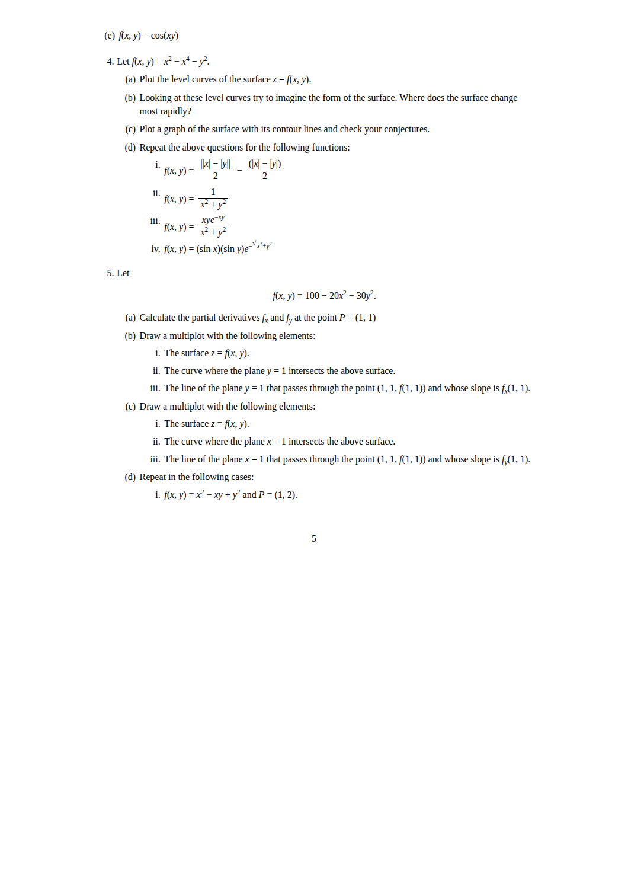(e) f(x, y) = cos(xy)
4. Let f(x, y) = x2 − x4 − y2.
(a) Plot the level curves of the surface z = f(x, y).
(b) Looking at these level curves try to imagine the form of the surface. Where does the surface change most rapidly?
(c) Plot a graph of the surface with its contour lines and check your conjectures.
(d) Repeat the above questions for the following functions:
i. f(x, y) = ||x| − |y||2 − (|x| − |y|) 2
ii. f(x, y) = 1 x2 + y2
iii. f(x, y) = xye−xy x2 + y2
iv. f(x, y) = (sin x)(sin y)e−x2+y2
5. Let
f(x, y) = 100 − 20x2 − 30y2.
(a) Calculate the partial derivatives fx and fy at the point P = (1, 1)
(b) Draw a multiplot with the following elements:
i. The surface z = f(x, y).
ii. The curve where the plane y = 1 intersects the above surface.
iii. The line of the plane y = 1 that passes through the point (1, 1, f(1, 1)) and whose slope is fx(1, 1).
(c) Draw a multiplot with the following elements:
i. The surface z = f(x, y).
ii. The curve where the plane x = 1 intersects the above surface.
iii. The line of the plane x = 1 that passes through the point (1, 1, f(1, 1)) and whose slope is fy(1, 1).
(d) Repeat in the following cases:
i. f(x, y) = x2 − xy + y2 and P = (1, 2).
5